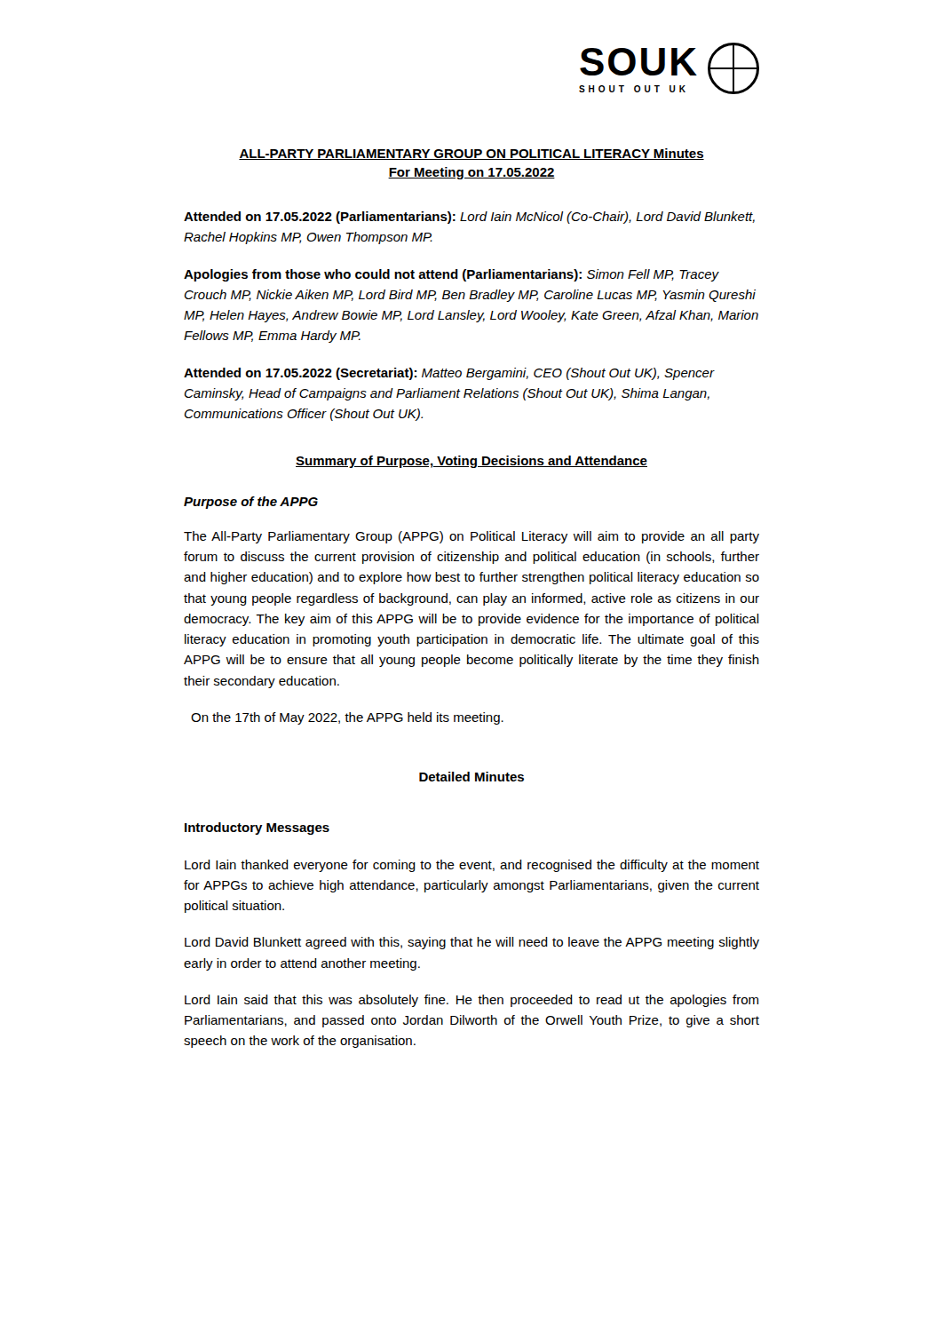SOUK
SHOUT OUT UK
ALL-PARTY PARLIAMENTARY GROUP ON POLITICAL LITERACY Minutes For Meeting on 17.05.2022
Attended on 17.05.2022 (Parliamentarians): Lord Iain McNicol (Co-Chair), Lord David Blunkett, Rachel Hopkins MP, Owen Thompson MP.
Apologies from those who could not attend (Parliamentarians): Simon Fell MP, Tracey Crouch MP, Nickie Aiken MP, Lord Bird MP, Ben Bradley MP, Caroline Lucas MP, Yasmin Qureshi MP, Helen Hayes, Andrew Bowie MP, Lord Lansley, Lord Wooley, Kate Green, Afzal Khan, Marion Fellows MP, Emma Hardy MP.
Attended on 17.05.2022 (Secretariat): Matteo Bergamini, CEO (Shout Out UK), Spencer Caminsky, Head of Campaigns and Parliament Relations (Shout Out UK), Shima Langan, Communications Officer (Shout Out UK).
Summary of Purpose, Voting Decisions and Attendance
Purpose of the APPG
The All-Party Parliamentary Group (APPG) on Political Literacy will aim to provide an all party forum to discuss the current provision of citizenship and political education (in schools, further and higher education) and to explore how best to further strengthen political literacy education so that young people regardless of background, can play an informed, active role as citizens in our democracy. The key aim of this APPG will be to provide evidence for the importance of political literacy education in promoting youth participation in democratic life. The ultimate goal of this APPG will be to ensure that all young people become politically literate by the time they finish their secondary education.
On the 17th of May 2022, the APPG held its meeting.
Detailed Minutes
Introductory Messages
Lord Iain thanked everyone for coming to the event, and recognised the difficulty at the moment for APPGs to achieve high attendance, particularly amongst Parliamentarians, given the current political situation.
Lord David Blunkett agreed with this, saying that he will need to leave the APPG meeting slightly early in order to attend another meeting.
Lord Iain said that this was absolutely fine. He then proceeded to read ut the apologies from Parliamentarians, and passed onto Jordan Dilworth of the Orwell Youth Prize, to give a short speech on the work of the organisation.